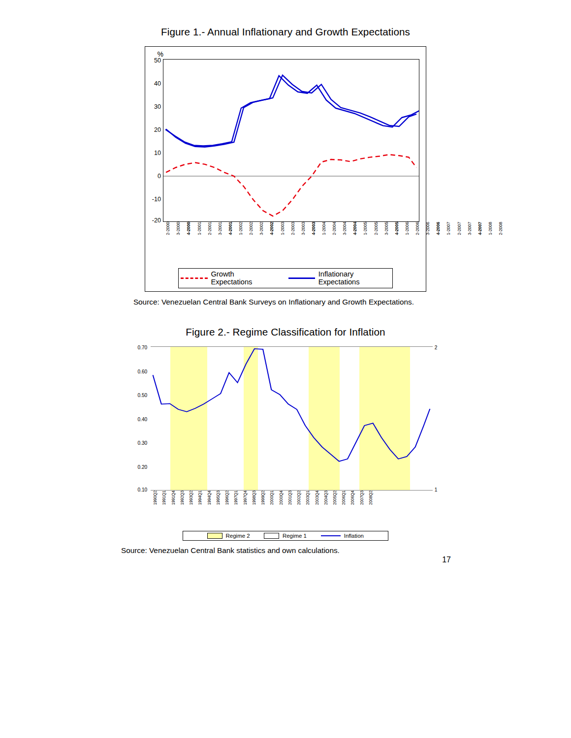Figure 1.- Annual Inflationary and Growth Expectations
%
50 40 30 20 10 0 -10 -20
2-2000 3-2000 4-2000 1-2001 2-2001 3-2001 4-2001 1-2002 2-2002 3-2002 4-2002 1-2003 2-2003 3-2003 4-2003 1-2004 2-2004 3-2004 4-2004 1-2005 2-2005 3-2005 4-2005 1-2006 2-2006 3-2006 4-2006 1-2007 2-2007 3-2007 4-2007 1-2008 2-2008
Growth Expectations
Inflationary Expectations
Source: Venezuelan Central Bank Surveys on Inflationary and Growth Expectations.
Figure 2.- Regime Classification for Inflation
0.70 0.60 0.50 0.40 0.30 0.20 0.10
2 1
1990Q2 1991Q1 1991Q4 1992Q3 1993Q2 1994Q1 1994Q4 1995Q3 1996Q2 1997Q1 1997Q4 1998Q3 1999Q2 2000Q1 2000Q4 2001Q3 2002Q2 2003Q1 2003Q4 2004Q3 2005Q2 2006Q1 2006Q4 2007Q3 2008Q2
Regime 2
Regime 1
Inflation
Source: Venezuelan Central Bank statistics and own calculations.
17